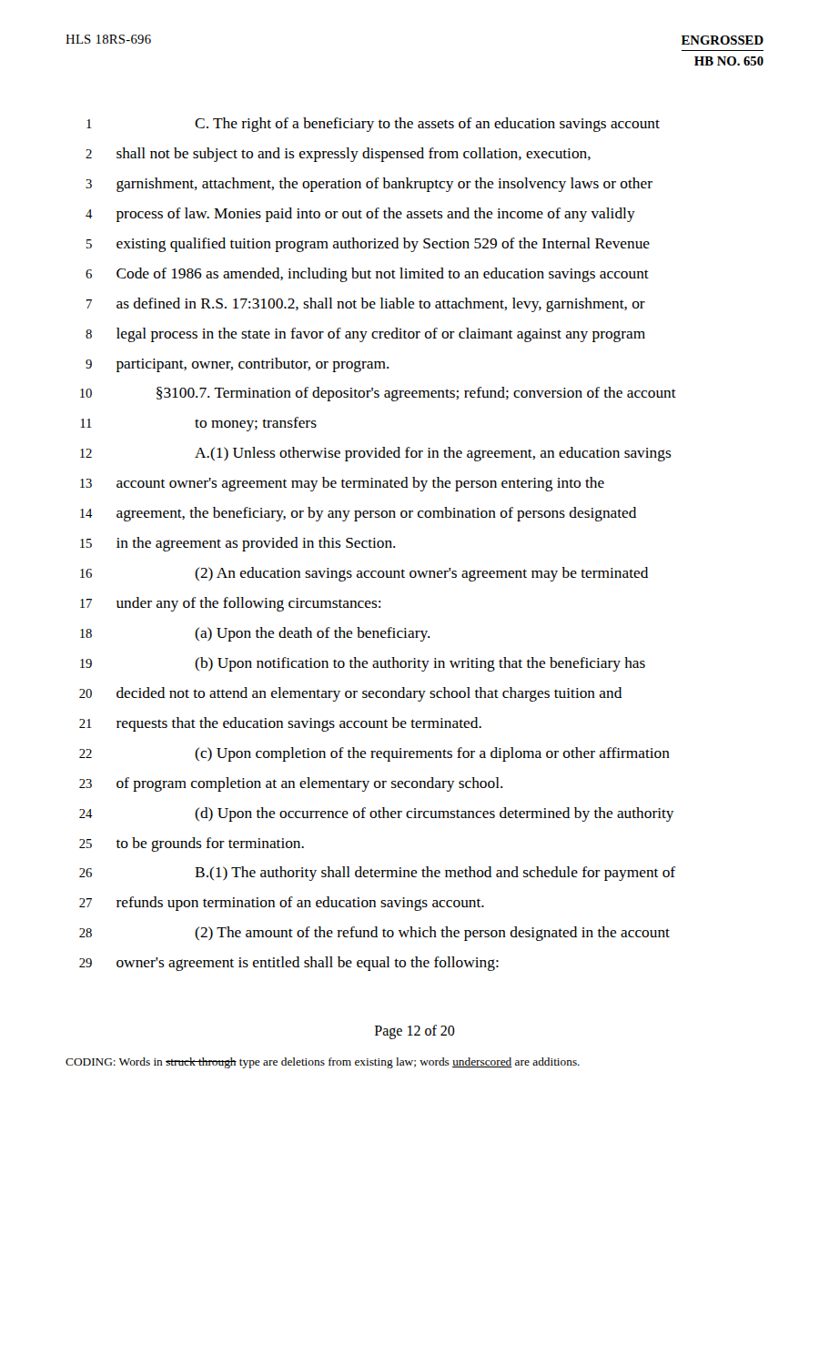HLS 18RS-696
ENGROSSED HB NO. 650
C. The right of a beneficiary to the assets of an education savings account
shall not be subject to and is expressly dispensed from collation, execution,
garnishment, attachment, the operation of bankruptcy or the insolvency laws or other
process of law. Monies paid into or out of the assets and the income of any validly
existing qualified tuition program authorized by Section 529 of the Internal Revenue
Code of 1986 as amended, including but not limited to an education savings account
as defined in R.S. 17:3100.2, shall not be liable to attachment, levy, garnishment, or
legal process in the state in favor of any creditor of or claimant against any program
participant, owner, contributor, or program.
§3100.7. Termination of depositor's agreements; refund; conversion of the account
to money; transfers
A.(1) Unless otherwise provided for in the agreement, an education savings
account owner's agreement may be terminated by the person entering into the
agreement, the beneficiary, or by any person or combination of persons designated
in the agreement as provided in this Section.
(2) An education savings account owner's agreement may be terminated
under any of the following circumstances:
(a) Upon the death of the beneficiary.
(b) Upon notification to the authority in writing that the beneficiary has
decided not to attend an elementary or secondary school that charges tuition and
requests that the education savings account be terminated.
(c) Upon completion of the requirements for a diploma or other affirmation
of program completion at an elementary or secondary school.
(d) Upon the occurrence of other circumstances determined by the authority
to be grounds for termination.
B.(1) The authority shall determine the method and schedule for payment of
refunds upon termination of an education savings account.
(2) The amount of the refund to which the person designated in the account
owner's agreement is entitled shall be equal to the following:
Page 12 of 20
CODING: Words in struck through type are deletions from existing law; words underscored are additions.